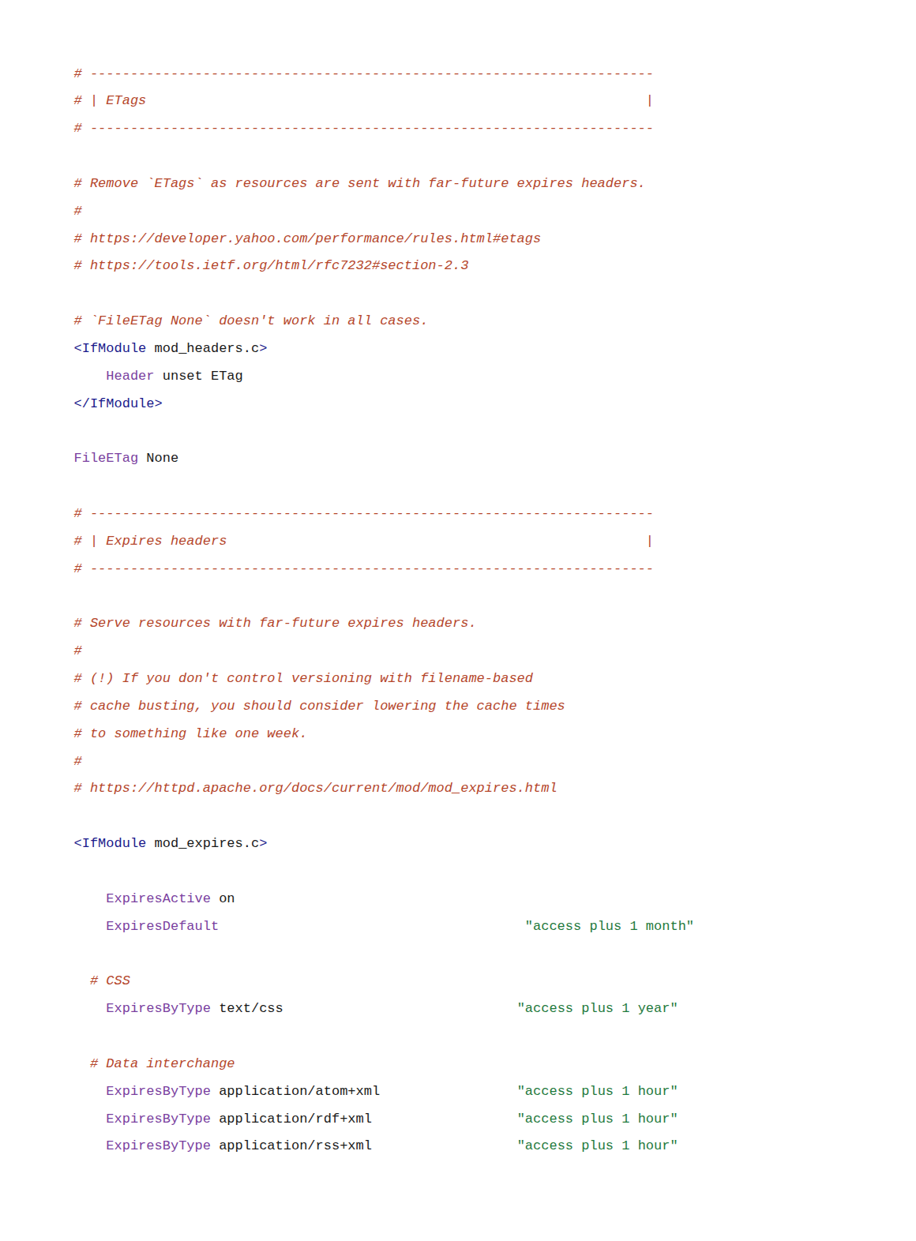# ----------------------------------------------------------------------
# | ETags                                                              |
# ----------------------------------------------------------------------

# Remove `ETags` as resources are sent with far-future expires headers.
#
# https://developer.yahoo.com/performance/rules.html#etags
# https://tools.ietf.org/html/rfc7232#section-2.3

# `FileETag None` doesn't work in all cases.
<IfModule mod_headers.c>
    Header unset ETag
</IfModule>

FileETag None

# ----------------------------------------------------------------------
# | Expires headers                                                    |
# ----------------------------------------------------------------------

# Serve resources with far-future expires headers.
#
# (!) If you don't control versioning with filename-based
# cache busting, you should consider lowering the cache times
# to something like one week.
#
# https://httpd.apache.org/docs/current/mod/mod_expires.html

<IfModule mod_expires.c>

    ExpiresActive on
    ExpiresDefault                                      "access plus 1 month"

  # CSS
    ExpiresByType text/css                             "access plus 1 year"

  # Data interchange
    ExpiresByType application/atom+xml                 "access plus 1 hour"
    ExpiresByType application/rdf+xml                  "access plus 1 hour"
    ExpiresByType application/rss+xml                  "access plus 1 hour"